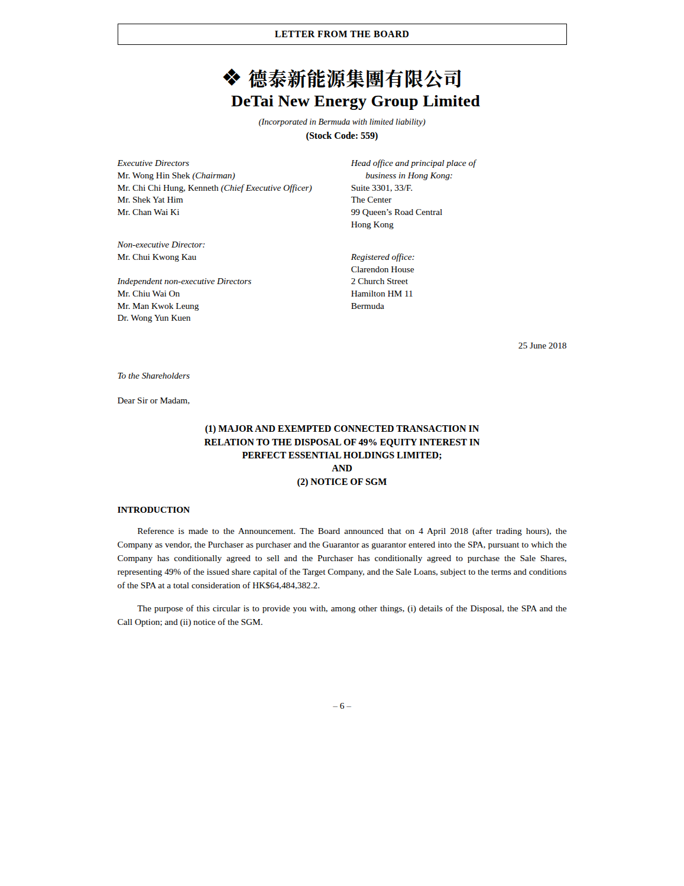LETTER FROM THE BOARD
❖ 德泰新能源集團有限公司
❖ DeTai New Energy Group Limited
(Incorporated in Bermuda with limited liability)
(Stock Code: 559)
| Executive Directors | Head office and principal place of |
| Mr. Wong Hin Shek (Chairman) | business in Hong Kong: |
| Mr. Chi Chi Hung, Kenneth (Chief Executive Officer) | Suite 3301, 33/F. |
| Mr. Shek Yat Him | The Center |
| Mr. Chan Wai Ki | 99 Queen’s Road Central |
| | Hong Kong |
| Non-executive Director: | |
| Mr. Chui Kwong Kau | Registered office: |
| | Clarendon House |
| Independent non-executive Directors | 2 Church Street |
| Mr. Chiu Wai On | Hamilton HM 11 |
| Mr. Man Kwok Leung | Bermuda |
| Dr. Wong Yun Kuen | |
25 June 2018
To the Shareholders
Dear Sir or Madam,
(1) MAJOR AND EXEMPTED CONNECTED TRANSACTION IN
RELATION TO THE DISPOSAL OF 49% EQUITY INTEREST IN
PERFECT ESSENTIAL HOLDINGS LIMITED;
AND
(2) NOTICE OF SGM
INTRODUCTION
Reference is made to the Announcement. The Board announced that on 4 April 2018 (after trading hours), the Company as vendor, the Purchaser as purchaser and the Guarantor as guarantor entered into the SPA, pursuant to which the Company has conditionally agreed to sell and the Purchaser has conditionally agreed to purchase the Sale Shares, representing 49% of the issued share capital of the Target Company, and the Sale Loans, subject to the terms and conditions of the SPA at a total consideration of HK$64,484,382.2.
The purpose of this circular is to provide you with, among other things, (i) details of the Disposal, the SPA and the Call Option; and (ii) notice of the SGM.
– 6 –